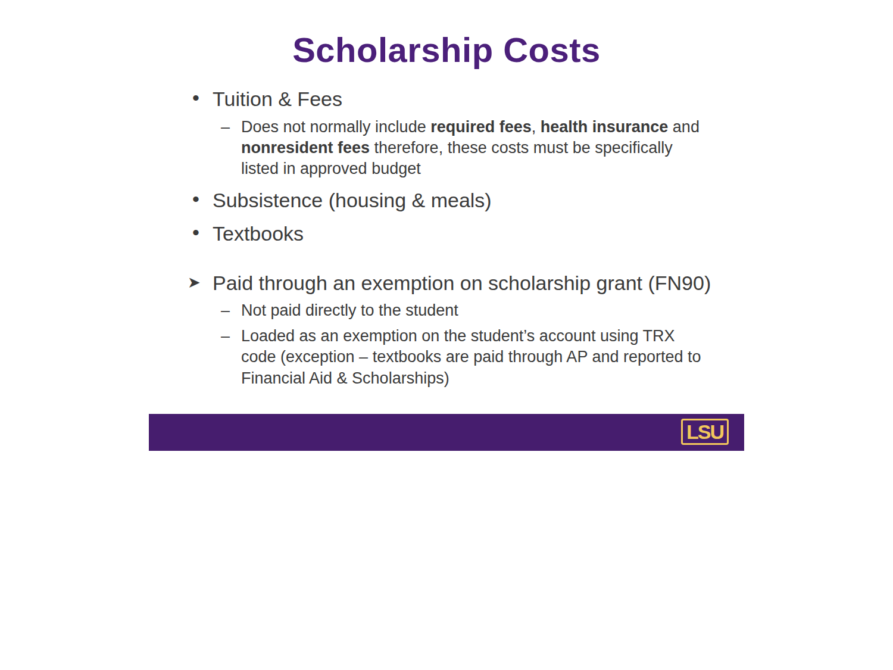Scholarship Costs
Tuition & Fees
Does not normally include required fees, health insurance and nonresident fees therefore, these costs must be specifically listed in approved budget
Subsistence (housing & meals)
Textbooks
Paid through an exemption on scholarship grant (FN90)
Not paid directly to the student
Loaded as an exemption on the student’s account using TRX code (exception – textbooks are paid through AP and reported to Financial Aid & Scholarships)
LSU